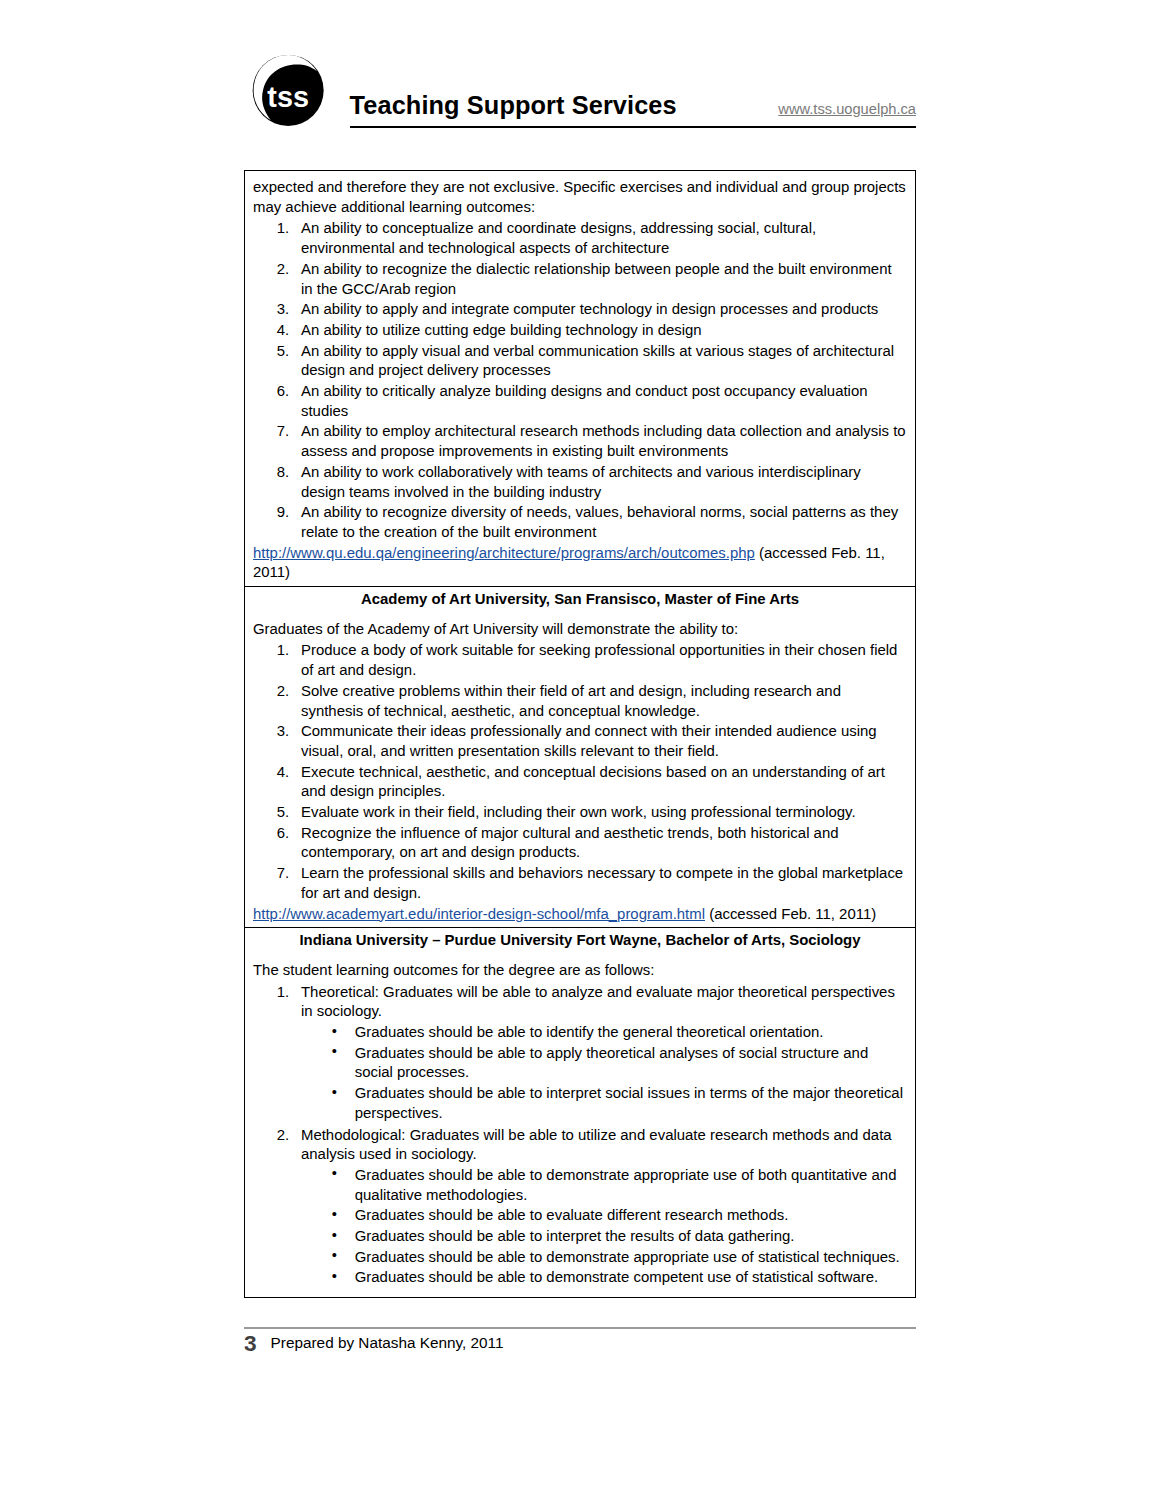tss
Teaching Support Services
www.tss.uoguelph.ca
expected and therefore they are not exclusive. Specific exercises and individual and group projects may achieve additional learning outcomes:
An ability to conceptualize and coordinate designs, addressing social, cultural, environmental and technological aspects of architecture
An ability to recognize the dialectic relationship between people and the built environment in the GCC/Arab region
An ability to apply and integrate computer technology in design processes and products
An ability to utilize cutting edge building technology in design
An ability to apply visual and verbal communication skills at various stages of architectural design and project delivery processes
An ability to critically analyze building designs and conduct post occupancy evaluation studies
An ability to employ architectural research methods including data collection and analysis to assess and propose improvements in existing built environments
An ability to work collaboratively with teams of architects and various interdisciplinary design teams involved in the building industry
An ability to recognize diversity of needs, values, behavioral norms, social patterns as they relate to the creation of the built environment
http://www.qu.edu.qa/engineering/architecture/programs/arch/outcomes.php (accessed Feb. 11, 2011)
Academy of Art University, San Fransisco, Master of Fine Arts
Graduates of the Academy of Art University will demonstrate the ability to:
Produce a body of work suitable for seeking professional opportunities in their chosen field of art and design.
Solve creative problems within their field of art and design, including research and synthesis of technical, aesthetic, and conceptual knowledge.
Communicate their ideas professionally and connect with their intended audience using visual, oral, and written presentation skills relevant to their field.
Execute technical, aesthetic, and conceptual decisions based on an understanding of art and design principles.
Evaluate work in their field, including their own work, using professional terminology.
Recognize the influence of major cultural and aesthetic trends, both historical and contemporary, on art and design products.
Learn the professional skills and behaviors necessary to compete in the global marketplace for art and design.
http://www.academyart.edu/interior-design-school/mfa_program.html (accessed Feb. 11, 2011)
Indiana University – Purdue University Fort Wayne, Bachelor of Arts, Sociology
The student learning outcomes for the degree are as follows:
Theoretical: Graduates will be able to analyze and evaluate major theoretical perspectives in sociology.
Graduates should be able to identify the general theoretical orientation.
Graduates should be able to apply theoretical analyses of social structure and social processes.
Graduates should be able to interpret social issues in terms of the major theoretical perspectives.
Methodological: Graduates will be able to utilize and evaluate research methods and data analysis used in sociology.
Graduates should be able to demonstrate appropriate use of both quantitative and qualitative methodologies.
Graduates should be able to evaluate different research methods.
Graduates should be able to interpret the results of data gathering.
Graduates should be able to demonstrate appropriate use of statistical techniques.
Graduates should be able to demonstrate competent use of statistical software.
3
Prepared by Natasha Kenny, 2011